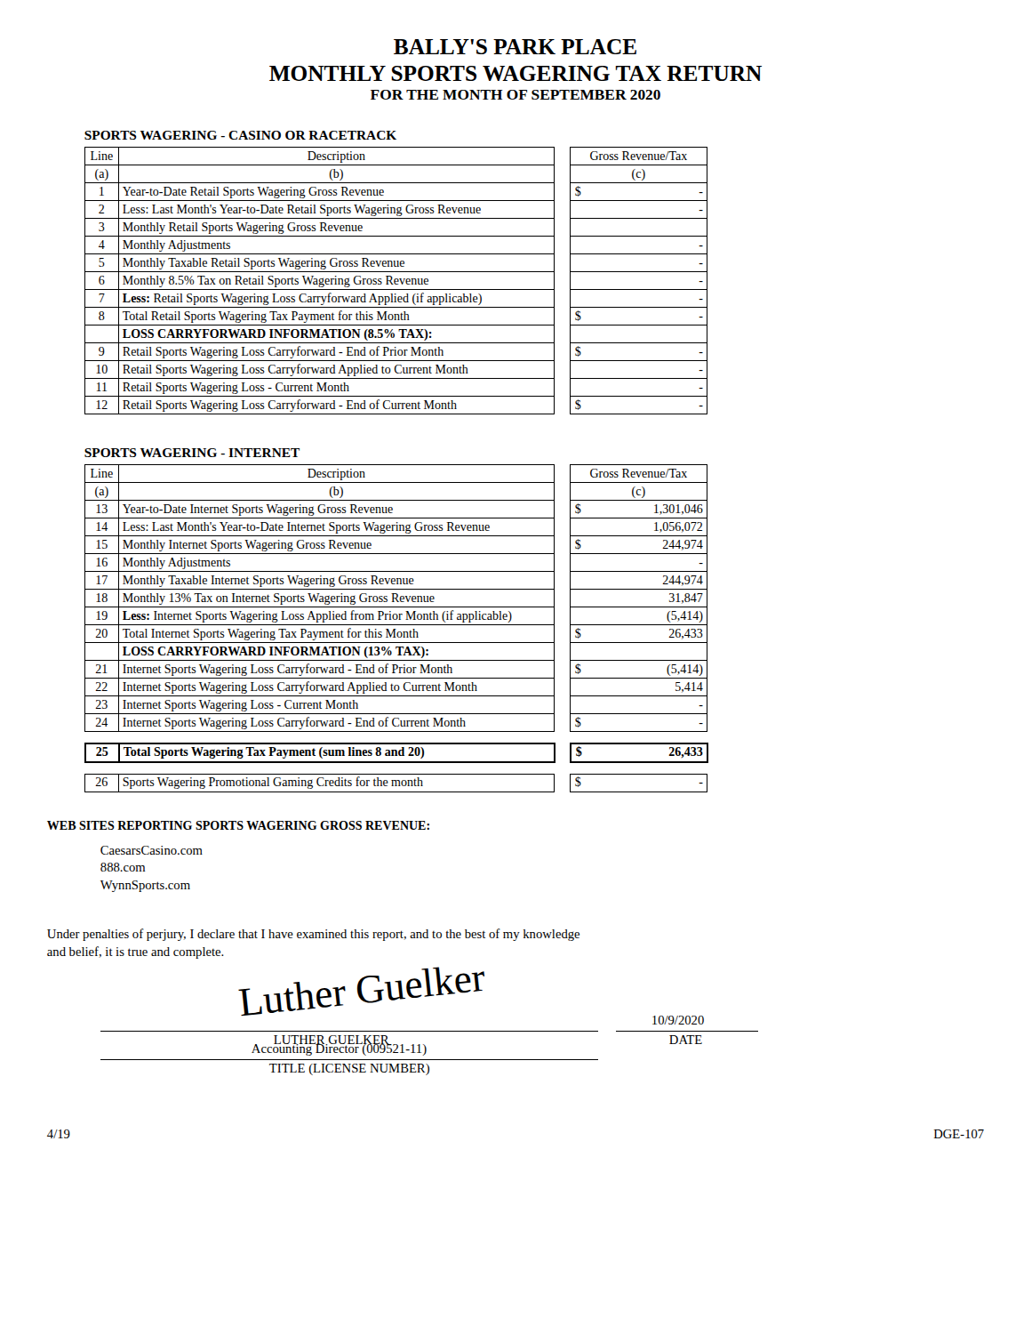BALLY'S PARK PLACE
MONTHLY SPORTS WAGERING TAX RETURN
FOR THE MONTH OF SEPTEMBER 2020
SPORTS WAGERING - CASINO OR RACETRACK
| Line | Description | | Gross Revenue/Tax |
| (a) | (b) | | (c) |
| 1 | Year-to-Date Retail Sports Wagering Gross Revenue | | $ - |
| 2 | Less: Last Month's Year-to-Date Retail Sports Wagering Gross Revenue | | - |
| 3 | Monthly Retail Sports Wagering Gross Revenue | | |
| 4 | Monthly Adjustments | | - |
| 5 | Monthly Taxable Retail Sports Wagering Gross Revenue | | - |
| 6 | Monthly 8.5% Tax on Retail Sports Wagering Gross Revenue | | - |
| 7 | Less: Retail Sports Wagering Loss Carryforward Applied (if applicable) | | - |
| 8 | Total Retail Sports Wagering Tax Payment for this Month | | $ - |
| | LOSS CARRYFORWARD INFORMATION (8.5% TAX): | | |
| 9 | Retail Sports Wagering Loss Carryforward - End of Prior Month | | $ - |
| 10 | Retail Sports Wagering Loss Carryforward Applied to Current Month | | - |
| 11 | Retail Sports Wagering Loss - Current Month | | - |
| 12 | Retail Sports Wagering Loss Carryforward - End of Current Month | | $ - |
SPORTS WAGERING - INTERNET
| Line | Description | | Gross Revenue/Tax |
| (a) | (b) | | (c) |
| 13 | Year-to-Date Internet Sports Wagering Gross Revenue | | $ 1,301,046 |
| 14 | Less: Last Month's Year-to-Date Internet Sports Wagering Gross Revenue | | 1,056,072 |
| 15 | Monthly Internet Sports Wagering Gross Revenue | | $ 244,974 |
| 16 | Monthly Adjustments | | - |
| 17 | Monthly Taxable Internet Sports Wagering Gross Revenue | | 244,974 |
| 18 | Monthly 13% Tax on Internet Sports Wagering Gross Revenue | | 31,847 |
| 19 | Less: Internet Sports Wagering Loss Applied from Prior Month (if applicable) | | (5,414) |
| 20 | Total Internet Sports Wagering Tax Payment for this Month | | $ 26,433 |
| | LOSS CARRYFORWARD INFORMATION (13% TAX): | | |
| 21 | Internet Sports Wagering Loss Carryforward - End of Prior Month | | $ (5,414) |
| 22 | Internet Sports Wagering Loss Carryforward Applied to Current Month | | 5,414 |
| 23 | Internet Sports Wagering Loss - Current Month | | - |
| 24 | Internet Sports Wagering Loss Carryforward - End of Current Month | | $ - |
| 25 | Total Sports Wagering Tax Payment (sum lines 8 and 20) | | $ 26,433 |
| 26 | Sports Wagering Promotional Gaming Credits for the month | | $ - |
WEB SITES REPORTING SPORTS WAGERING GROSS REVENUE:
CaesarsCasino.com
888.com
WynnSports.com
Under penalties of perjury, I declare that I have examined this report, and to the best of my knowledge
and belief, it is true and complete.
Luther Guelker
LUTHER GUELKER
10/9/2020
DATE
Accounting Director (009521-11)
TITLE (LICENSE NUMBER)
4/19
DGE-107